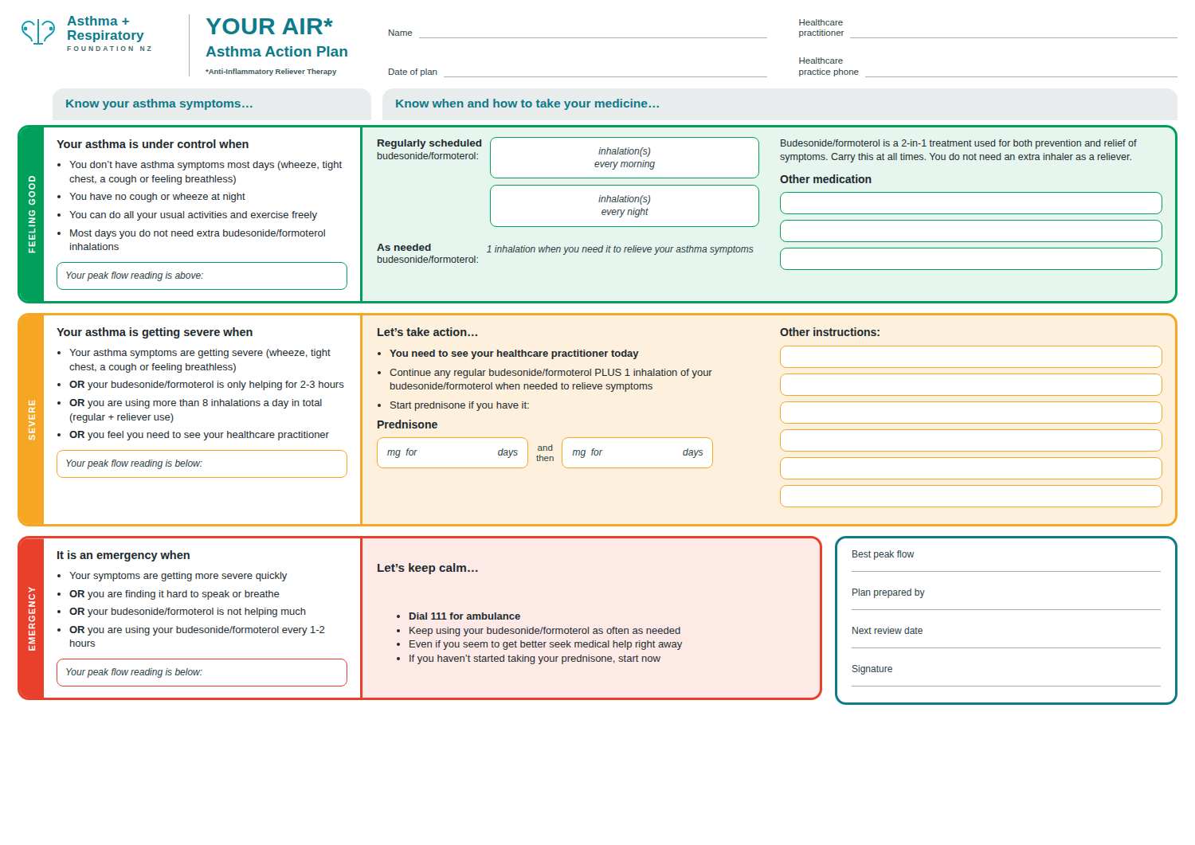Asthma +
Respiratory FOUNDATION NZ
YOUR AIR*
Asthma Action Plan
*Anti-Inflammatory Reliever Therapy
Name
Healthcare
practitioner
Date of plan
Healthcare
practice phone
Know your asthma symptoms…
Know when and how to take your medicine…
FEELING GOOD
Your asthma is under control when
You don’t have asthma symptoms most days (wheeze, tight chest, a cough or feeling breathless)
You have no cough or wheeze at night
You can do all your usual activities and exercise freely
Most days you do not need extra budesonide/formoterol inhalations
Your peak flow reading is above:
Regularly scheduledbudesonide/formoterol:
inhalation(s)
every morning
inhalation(s)
every night
As neededbudesonide/formoterol:
1 inhalation when you need it to relieve your asthma symptoms
Budesonide/formoterol is a 2-in-1 treatment used for both prevention and relief of symptoms. Carry this at all times. You do not need an extra inhaler as a reliever.
Other medication
SEVERE
Your asthma is getting severe when
Your asthma symptoms are getting severe (wheeze, tight chest, a cough or feeling breathless)
OR your budesonide/formoterol is only helping for 2-3 hours
OR you are using more than 8 inhalations a day in total (regular + reliever use)
OR you feel you need to see your healthcare practitioner
Your peak flow reading is below:
Let’s take action…
You need to see your healthcare practitioner today
Continue any regular budesonide/formoterol PLUS 1 inhalation of your budesonide/formoterol when needed to relieve symptoms
Start prednisone if you have it:
Prednisone
mg for days
and
then
mg for days
Other instructions:
EMERGENCY
It is an emergency when
Your symptoms are getting more severe quickly
OR you are finding it hard to speak or breathe
OR your budesonide/formoterol is not helping much
OR you are using your budesonide/formoterol every 1-2 hours
Your peak flow reading is below:
Let’s keep calm…
Dial 111 for ambulance
Keep using your budesonide/formoterol as often as needed
Even if you seem to get better seek medical help right away
If you haven’t started taking your prednisone, start now
Best peak flow
Plan prepared by
Next review date
Signature